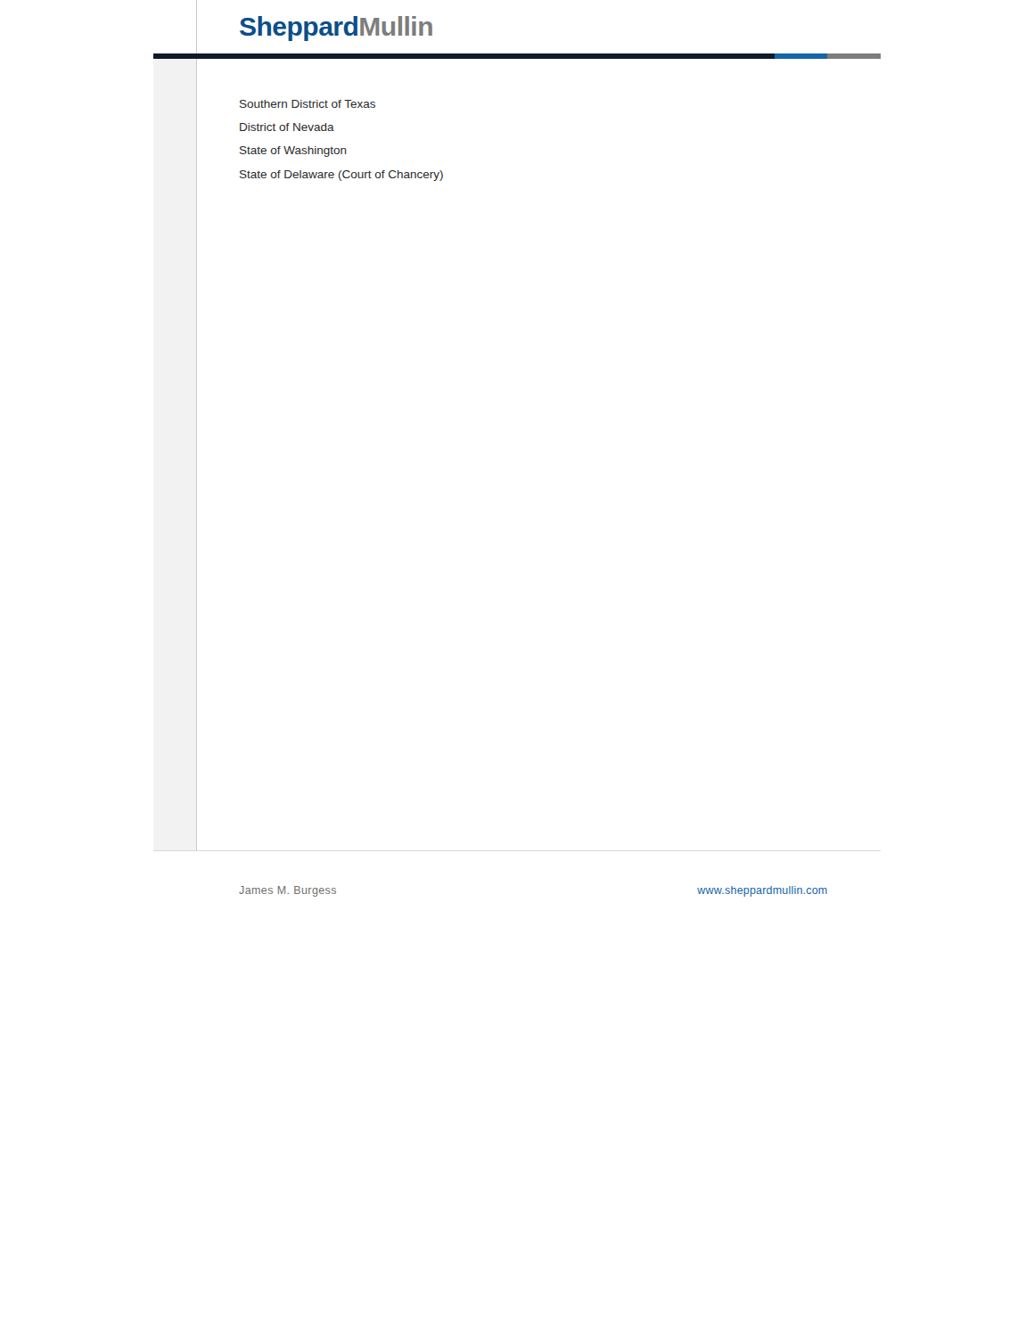Sheppard Mullin
Southern District of Texas
District of Nevada
State of Washington
State of Delaware (Court of Chancery)
James M. Burgess www.sheppardmullin.com